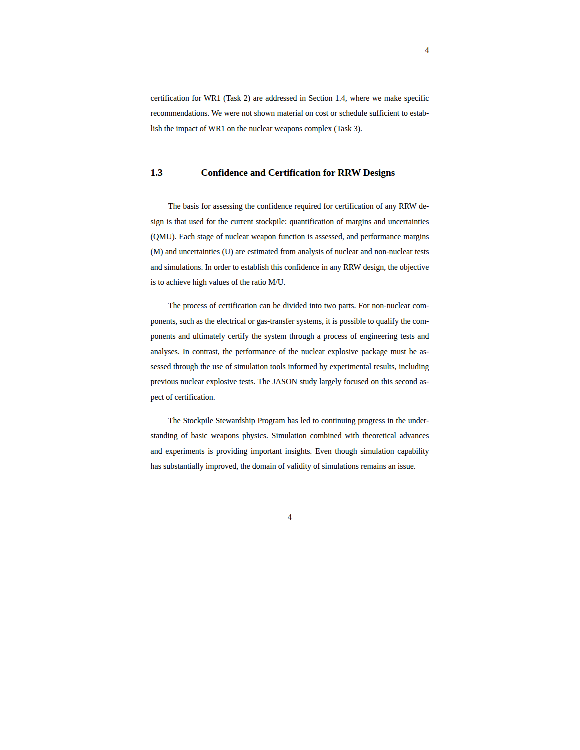4
certification for WR1 (Task 2) are addressed in Section 1.4, where we make specific recommendations. We were not shown material on cost or schedule sufficient to establish the impact of WR1 on the nuclear weapons complex (Task 3).
1.3 Confidence and Certification for RRW Designs
The basis for assessing the confidence required for certification of any RRW design is that used for the current stockpile: quantification of margins and uncertainties (QMU). Each stage of nuclear weapon function is assessed, and performance margins (M) and uncertainties (U) are estimated from analysis of nuclear and non-nuclear tests and simulations. In order to establish this confidence in any RRW design, the objective is to achieve high values of the ratio M/U.
The process of certification can be divided into two parts. For non-nuclear components, such as the electrical or gas-transfer systems, it is possible to qualify the components and ultimately certify the system through a process of engineering tests and analyses. In contrast, the performance of the nuclear explosive package must be assessed through the use of simulation tools informed by experimental results, including previous nuclear explosive tests. The JASON study largely focused on this second aspect of certification.
The Stockpile Stewardship Program has led to continuing progress in the understanding of basic weapons physics. Simulation combined with theoretical advances and experiments is providing important insights. Even though simulation capability has substantially improved, the domain of validity of simulations remains an issue.
4